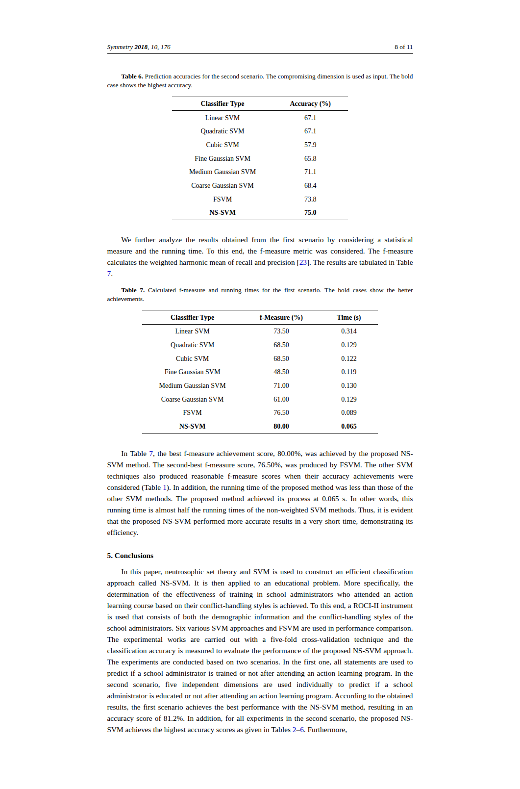Symmetry 2018, 10, 176 8 of 11
Table 6. Prediction accuracies for the second scenario. The compromising dimension is used as input. The bold case shows the highest accuracy.
| Classifier Type | Accuracy (%) |
| --- | --- |
| Linear SVM | 67.1 |
| Quadratic SVM | 67.1 |
| Cubic SVM | 57.9 |
| Fine Gaussian SVM | 65.8 |
| Medium Gaussian SVM | 71.1 |
| Coarse Gaussian SVM | 68.4 |
| FSVM | 73.8 |
| NS-SVM | 75.0 |
We further analyze the results obtained from the first scenario by considering a statistical measure and the running time. To this end, the f-measure metric was considered. The f-measure calculates the weighted harmonic mean of recall and precision [23]. The results are tabulated in Table 7.
Table 7. Calculated f-measure and running times for the first scenario. The bold cases show the better achievements.
| Classifier Type | f-Measure (%) | Time (s) |
| --- | --- | --- |
| Linear SVM | 73.50 | 0.314 |
| Quadratic SVM | 68.50 | 0.129 |
| Cubic SVM | 68.50 | 0.122 |
| Fine Gaussian SVM | 48.50 | 0.119 |
| Medium Gaussian SVM | 71.00 | 0.130 |
| Coarse Gaussian SVM | 61.00 | 0.129 |
| FSVM | 76.50 | 0.089 |
| NS-SVM | 80.00 | 0.065 |
In Table 7, the best f-measure achievement score, 80.00%, was achieved by the proposed NS-SVM method. The second-best f-measure score, 76.50%, was produced by FSVM. The other SVM techniques also produced reasonable f-measure scores when their accuracy achievements were considered (Table 1). In addition, the running time of the proposed method was less than those of the other SVM methods. The proposed method achieved its process at 0.065 s. In other words, this running time is almost half the running times of the non-weighted SVM methods. Thus, it is evident that the proposed NS-SVM performed more accurate results in a very short time, demonstrating its efficiency.
5. Conclusions
In this paper, neutrosophic set theory and SVM is used to construct an efficient classification approach called NS-SVM. It is then applied to an educational problem. More specifically, the determination of the effectiveness of training in school administrators who attended an action learning course based on their conflict-handling styles is achieved. To this end, a ROCI-II instrument is used that consists of both the demographic information and the conflict-handling styles of the school administrators. Six various SVM approaches and FSVM are used in performance comparison. The experimental works are carried out with a five-fold cross-validation technique and the classification accuracy is measured to evaluate the performance of the proposed NS-SVM approach. The experiments are conducted based on two scenarios. In the first one, all statements are used to predict if a school administrator is trained or not after attending an action learning program. In the second scenario, five independent dimensions are used individually to predict if a school administrator is educated or not after attending an action learning program. According to the obtained results, the first scenario achieves the best performance with the NS-SVM method, resulting in an accuracy score of 81.2%. In addition, for all experiments in the second scenario, the proposed NS-SVM achieves the highest accuracy scores as given in Tables 2–6. Furthermore,